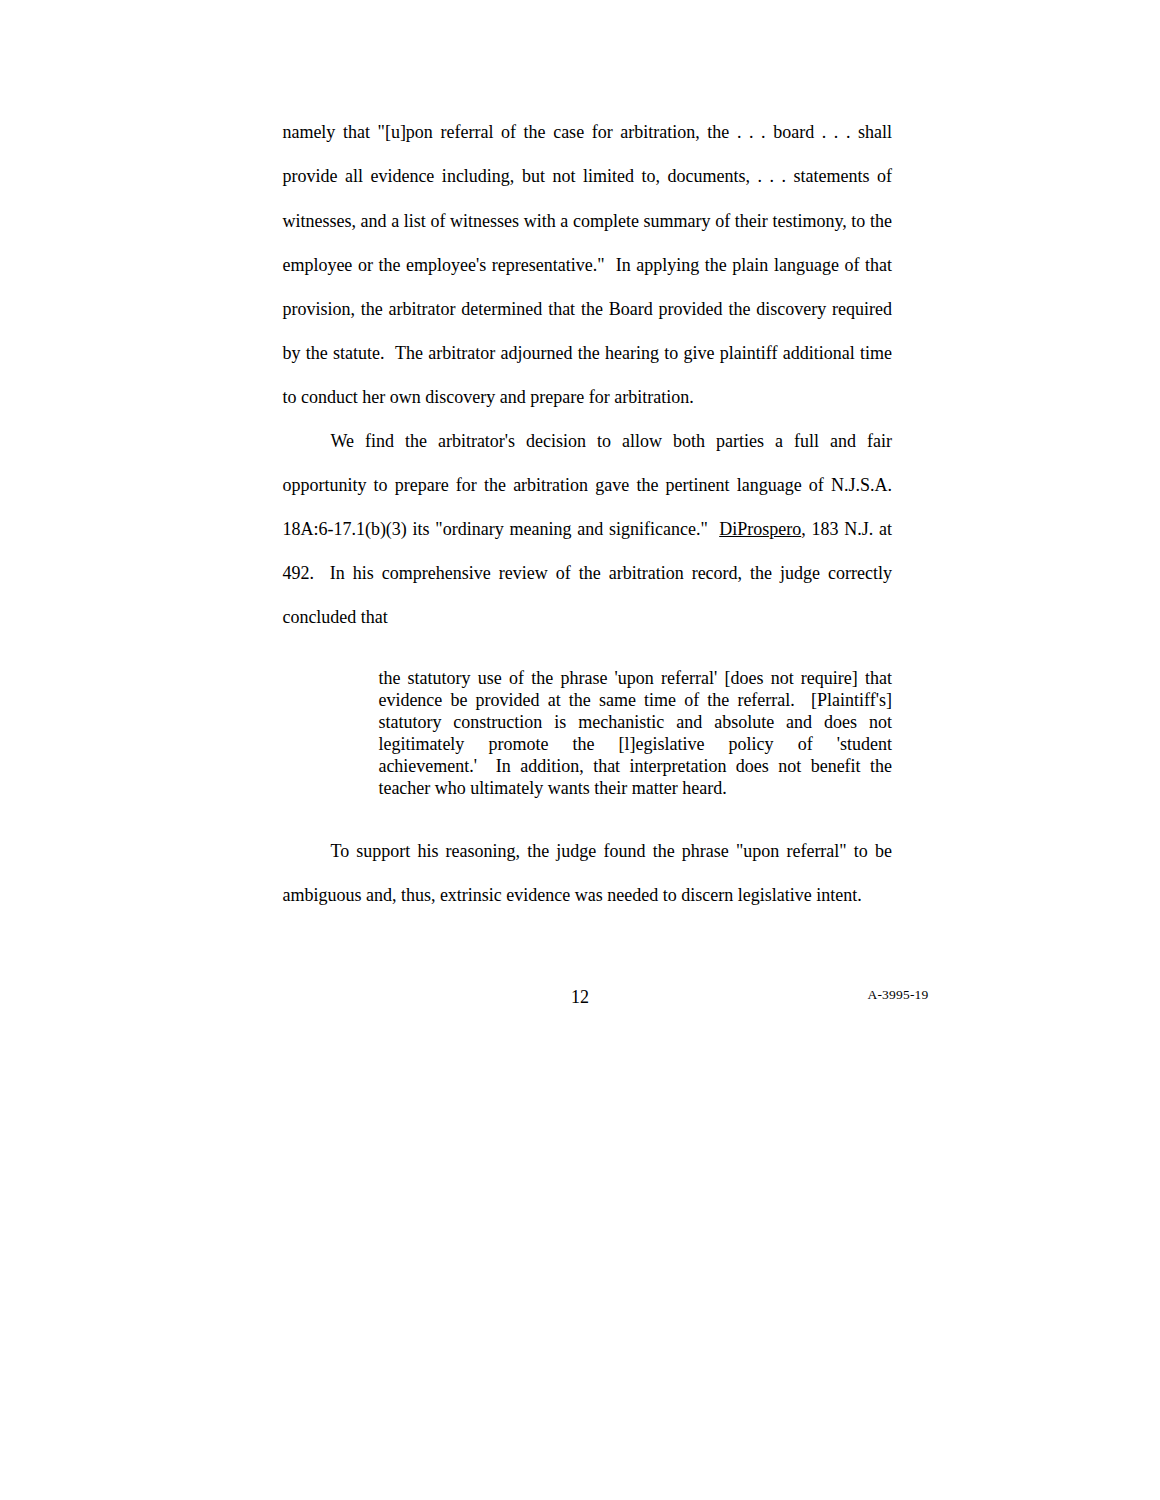namely that "[u]pon referral of the case for arbitration, the . . . board . . . shall provide all evidence including, but not limited to, documents, . . . statements of witnesses, and a list of witnesses with a complete summary of their testimony, to the employee or the employee's representative." In applying the plain language of that provision, the arbitrator determined that the Board provided the discovery required by the statute. The arbitrator adjourned the hearing to give plaintiff additional time to conduct her own discovery and prepare for arbitration.
We find the arbitrator's decision to allow both parties a full and fair opportunity to prepare for the arbitration gave the pertinent language of N.J.S.A. 18A:6-17.1(b)(3) its "ordinary meaning and significance." DiProspero, 183 N.J. at 492. In his comprehensive review of the arbitration record, the judge correctly concluded that
the statutory use of the phrase 'upon referral' [does not require] that evidence be provided at the same time of the referral. [Plaintiff's] statutory construction is mechanistic and absolute and does not legitimately promote the [l]egislative policy of 'student achievement.' In addition, that interpretation does not benefit the teacher who ultimately wants their matter heard.
To support his reasoning, the judge found the phrase "upon referral" to be ambiguous and, thus, extrinsic evidence was needed to discern legislative intent.
12
A-3995-19